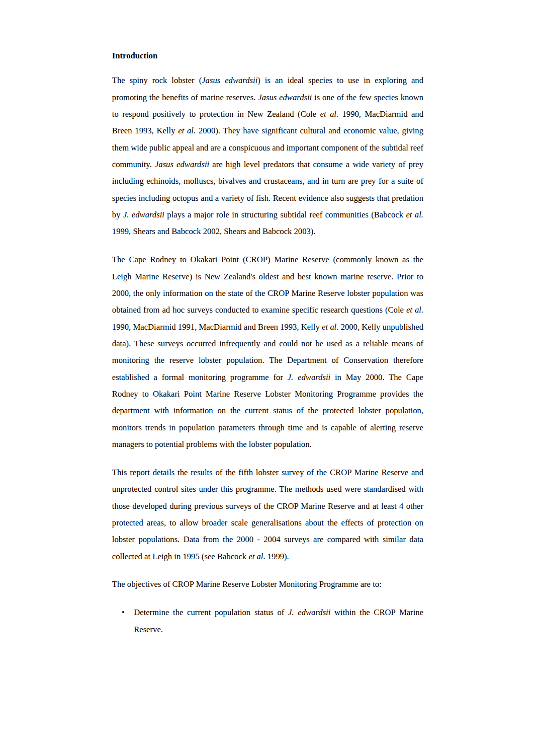Introduction
The spiny rock lobster (Jasus edwardsii) is an ideal species to use in exploring and promoting the benefits of marine reserves. Jasus edwardsii is one of the few species known to respond positively to protection in New Zealand (Cole et al. 1990, MacDiarmid and Breen 1993, Kelly et al. 2000). They have significant cultural and economic value, giving them wide public appeal and are a conspicuous and important component of the subtidal reef community. Jasus edwardsii are high level predators that consume a wide variety of prey including echinoids, molluscs, bivalves and crustaceans, and in turn are prey for a suite of species including octopus and a variety of fish. Recent evidence also suggests that predation by J. edwardsii plays a major role in structuring subtidal reef communities (Babcock et al. 1999, Shears and Babcock 2002, Shears and Babcock 2003).
The Cape Rodney to Okakari Point (CROP) Marine Reserve (commonly known as the Leigh Marine Reserve) is New Zealand's oldest and best known marine reserve. Prior to 2000, the only information on the state of the CROP Marine Reserve lobster population was obtained from ad hoc surveys conducted to examine specific research questions (Cole et al. 1990, MacDiarmid 1991, MacDiarmid and Breen 1993, Kelly et al. 2000, Kelly unpublished data). These surveys occurred infrequently and could not be used as a reliable means of monitoring the reserve lobster population. The Department of Conservation therefore established a formal monitoring programme for J. edwardsii in May 2000. The Cape Rodney to Okakari Point Marine Reserve Lobster Monitoring Programme provides the department with information on the current status of the protected lobster population, monitors trends in population parameters through time and is capable of alerting reserve managers to potential problems with the lobster population.
This report details the results of the fifth lobster survey of the CROP Marine Reserve and unprotected control sites under this programme. The methods used were standardised with those developed during previous surveys of the CROP Marine Reserve and at least 4 other protected areas, to allow broader scale generalisations about the effects of protection on lobster populations. Data from the 2000 - 2004 surveys are compared with similar data collected at Leigh in 1995 (see Babcock et al. 1999).
The objectives of CROP Marine Reserve Lobster Monitoring Programme are to:
Determine the current population status of J. edwardsii within the CROP Marine Reserve.